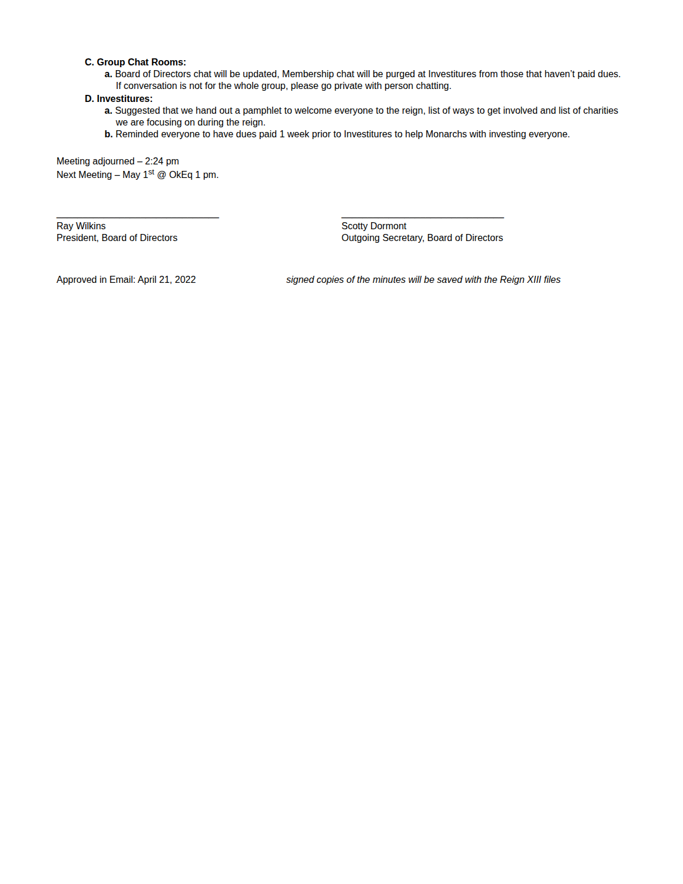C. Group Chat Rooms:
a. Board of Directors chat will be updated, Membership chat will be purged at Investitures from those that haven’t paid dues. If conversation is not for the whole group, please go private with person chatting.
D. Investitures:
a. Suggested that we hand out a pamphlet to welcome everyone to the reign, list of ways to get involved and list of charities we are focusing on during the reign.
b. Reminded everyone to have dues paid 1 week prior to Investitures to help Monarchs with investing everyone.
Meeting adjourned – 2:24 pm
Next Meeting – May 1st @ OkEq 1 pm.
| _______________________________ Ray Wilkins President, Board of Directors | _______________________________ Scotty Dormont Outgoing Secretary, Board of Directors |
Approved in Email: April 21, 2022 signed copies of the minutes will be saved with the Reign XIII files